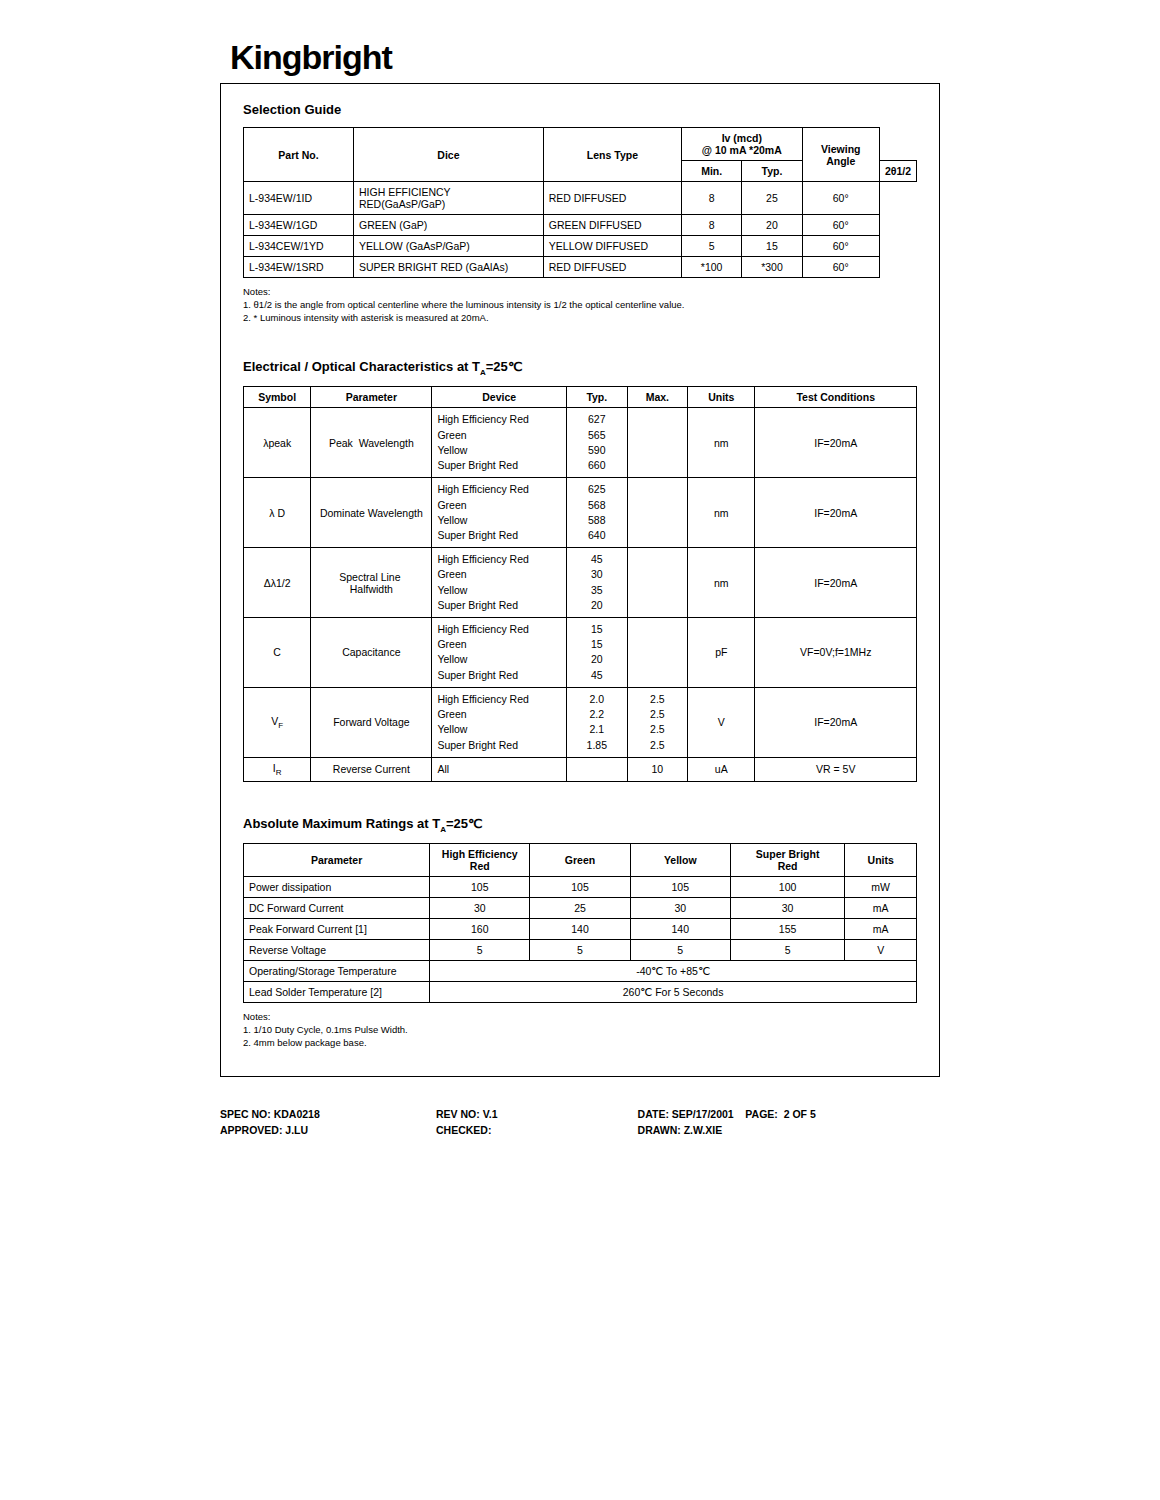Kingbright
Selection Guide
| Part No. | Dice | Lens Type | Iv (mcd) @ 10 mA *20mA | Viewing Angle |
| --- | --- | --- | --- | --- |
| Min. | Typ. | 2θ1/2 |
| L-934EW/1ID | HIGH EFFICIENCY RED(GaAsP/GaP) | RED DIFFUSED | 8 | 25 | 60° |
| L-934EW/1GD | GREEN (GaP) | GREEN DIFFUSED | 8 | 20 | 60° |
| L-934CEW/1YD | YELLOW (GaAsP/GaP) | YELLOW DIFFUSED | 5 | 15 | 60° |
| L-934EW/1SRD | SUPER BRIGHT RED (GaAlAs) | RED DIFFUSED | *100 | *300 | 60° |
Notes:
1. θ1/2 is the angle from optical centerline where the luminous intensity is 1/2 the optical centerline value.
2. * Luminous intensity with asterisk is measured at 20mA.
Electrical / Optical Characteristics at TA=25℃
| Symbol | Parameter | Device | Typ. | Max. | Units | Test Conditions |
| --- | --- | --- | --- | --- | --- | --- |
| λpeak | Peak Wavelength | High Efficiency Red Green Yellow Super Bright Red | 627 565 590 660 | | nm | IF=20mA |
| λ D | Dominate Wavelength | High Efficiency Red Green Yellow Super Bright Red | 625 568 588 640 | | nm | IF=20mA |
| Δλ1/2 | Spectral Line Halfwidth | High Efficiency Red Green Yellow Super Bright Red | 45 30 35 20 | | nm | IF=20mA |
| C | Capacitance | High Efficiency Red Green Yellow Super Bright Red | 15 15 20 45 | | pF | VF=0V;f=1MHz |
| V F | Forward Voltage | High Efficiency Red Green Yellow Super Bright Red | 2.0 2.2 2.1 1.85 | 2.5 2.5 2.5 2.5 | V | IF=20mA |
| I R | Reverse Current | All | | 10 | uA | VR = 5V |
Absolute Maximum Ratings at TA=25℃
| Parameter | High Efficiency Red | Green | Yellow | Super Bright Red | Units |
| --- | --- | --- | --- | --- | --- |
| Power dissipation | 105 | 105 | 105 | 100 | mW |
| DC Forward Current | 30 | 25 | 30 | 30 | mA |
| Peak Forward Current [1] | 160 | 140 | 140 | 155 | mA |
| Reverse Voltage | 5 | 5 | 5 | 5 | V |
| Operating/Storage Temperature | -40℃ To +85℃ |
| Lead Solder Temperature [2] | 260℃ For 5 Seconds |
Notes:
1. 1/10 Duty Cycle, 0.1ms Pulse Width.
2. 4mm below package base.
SPEC NO: KDA0218
REV NO: V.1
DATE: SEP/17/2001 PAGE: 2 OF 5
APPROVED: J.LU
CHECKED:
DRAWN: Z.W.XIE